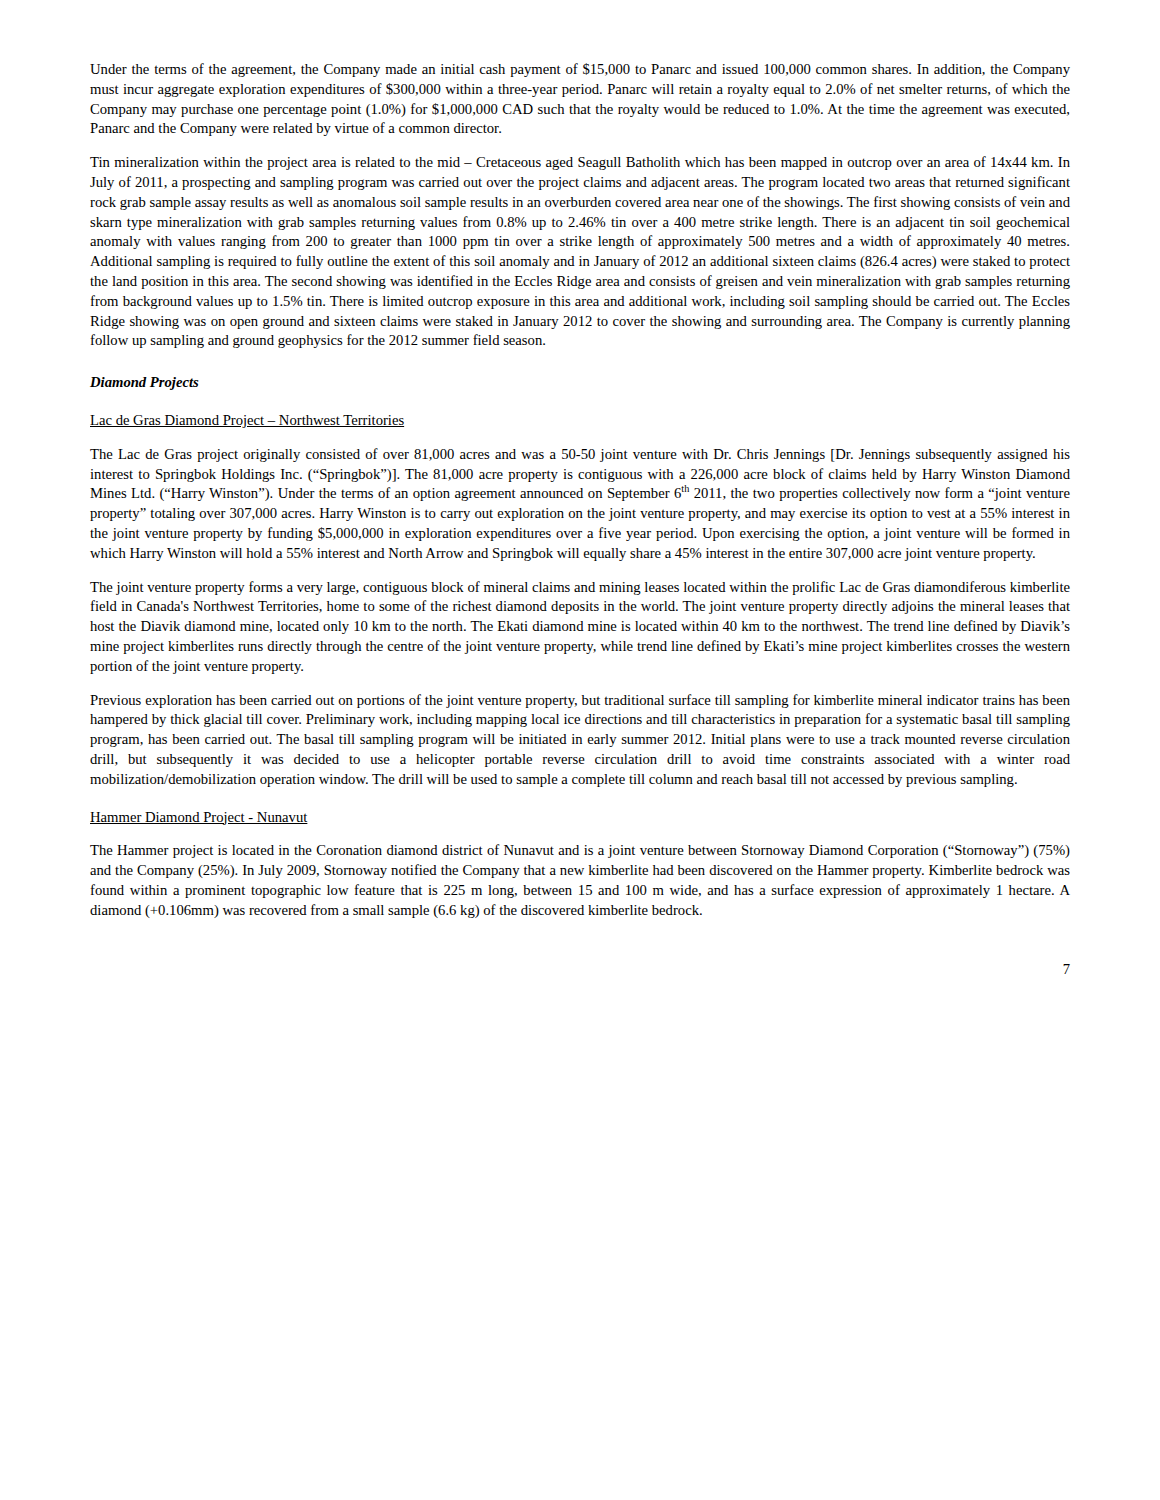Under the terms of the agreement, the Company made an initial cash payment of $15,000 to Panarc and issued 100,000 common shares. In addition, the Company must incur aggregate exploration expenditures of $300,000 within a three-year period. Panarc will retain a royalty equal to 2.0% of net smelter returns, of which the Company may purchase one percentage point (1.0%) for $1,000,000 CAD such that the royalty would be reduced to 1.0%. At the time the agreement was executed, Panarc and the Company were related by virtue of a common director.
Tin mineralization within the project area is related to the mid – Cretaceous aged Seagull Batholith which has been mapped in outcrop over an area of 14x44 km. In July of 2011, a prospecting and sampling program was carried out over the project claims and adjacent areas. The program located two areas that returned significant rock grab sample assay results as well as anomalous soil sample results in an overburden covered area near one of the showings. The first showing consists of vein and skarn type mineralization with grab samples returning values from 0.8% up to 2.46% tin over a 400 metre strike length. There is an adjacent tin soil geochemical anomaly with values ranging from 200 to greater than 1000 ppm tin over a strike length of approximately 500 metres and a width of approximately 40 metres. Additional sampling is required to fully outline the extent of this soil anomaly and in January of 2012 an additional sixteen claims (826.4 acres) were staked to protect the land position in this area. The second showing was identified in the Eccles Ridge area and consists of greisen and vein mineralization with grab samples returning from background values up to 1.5% tin. There is limited outcrop exposure in this area and additional work, including soil sampling should be carried out. The Eccles Ridge showing was on open ground and sixteen claims were staked in January 2012 to cover the showing and surrounding area. The Company is currently planning follow up sampling and ground geophysics for the 2012 summer field season.
Diamond Projects
Lac de Gras Diamond Project – Northwest Territories
The Lac de Gras project originally consisted of over 81,000 acres and was a 50-50 joint venture with Dr. Chris Jennings [Dr. Jennings subsequently assigned his interest to Springbok Holdings Inc. (“Springbok”)]. The 81,000 acre property is contiguous with a 226,000 acre block of claims held by Harry Winston Diamond Mines Ltd. (“Harry Winston”). Under the terms of an option agreement announced on September 6th 2011, the two properties collectively now form a “joint venture property” totaling over 307,000 acres. Harry Winston is to carry out exploration on the joint venture property, and may exercise its option to vest at a 55% interest in the joint venture property by funding $5,000,000 in exploration expenditures over a five year period. Upon exercising the option, a joint venture will be formed in which Harry Winston will hold a 55% interest and North Arrow and Springbok will equally share a 45% interest in the entire 307,000 acre joint venture property.
The joint venture property forms a very large, contiguous block of mineral claims and mining leases located within the prolific Lac de Gras diamondiferous kimberlite field in Canada's Northwest Territories, home to some of the richest diamond deposits in the world. The joint venture property directly adjoins the mineral leases that host the Diavik diamond mine, located only 10 km to the north. The Ekati diamond mine is located within 40 km to the northwest. The trend line defined by Diavik’s mine project kimberlites runs directly through the centre of the joint venture property, while trend line defined by Ekati’s mine project kimberlites crosses the western portion of the joint venture property.
Previous exploration has been carried out on portions of the joint venture property, but traditional surface till sampling for kimberlite mineral indicator trains has been hampered by thick glacial till cover. Preliminary work, including mapping local ice directions and till characteristics in preparation for a systematic basal till sampling program, has been carried out. The basal till sampling program will be initiated in early summer 2012. Initial plans were to use a track mounted reverse circulation drill, but subsequently it was decided to use a helicopter portable reverse circulation drill to avoid time constraints associated with a winter road mobilization/demobilization operation window. The drill will be used to sample a complete till column and reach basal till not accessed by previous sampling.
Hammer Diamond Project - Nunavut
The Hammer project is located in the Coronation diamond district of Nunavut and is a joint venture between Stornoway Diamond Corporation (“Stornoway”) (75%) and the Company (25%). In July 2009, Stornoway notified the Company that a new kimberlite had been discovered on the Hammer property. Kimberlite bedrock was found within a prominent topographic low feature that is 225 m long, between 15 and 100 m wide, and has a surface expression of approximately 1 hectare. A diamond (+0.106mm) was recovered from a small sample (6.6 kg) of the discovered kimberlite bedrock.
7